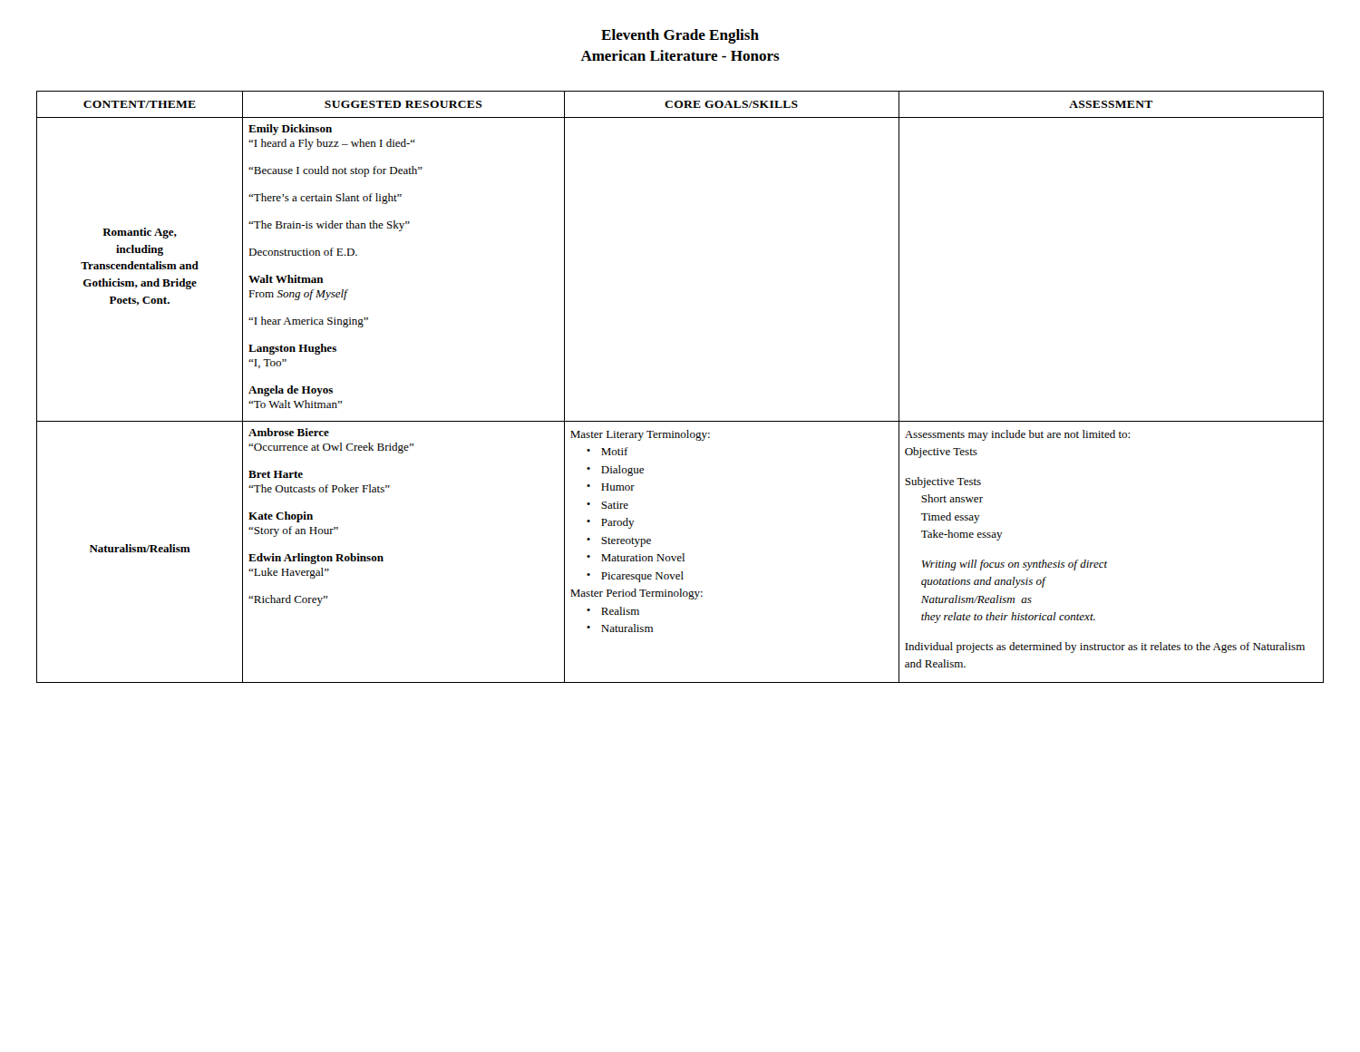Eleventh Grade English American Literature - Honors
| CONTENT/THEME | SUGGESTED RESOURCES | CORE GOALS/SKILLS | ASSESSMENT |
| --- | --- | --- | --- |
| Romantic Age, including Transcendentalism and Gothicism, and Bridge Poets, Cont. | Emily Dickinson “I heard a Fly buzz – when I died-“ “Because I could not stop for Death” “There’s a certain Slant of light” “The Brain-is wider than the Sky” Deconstruction of E.D. Walt Whitman From Song of Myself “I hear America Singing” Langston Hughes “I, Too” Angela de Hoyos “To Walt Whitman” | | |
| Naturalism/Realism | Ambrose Bierce “Occurrence at Owl Creek Bridge” Bret Harte “The Outcasts of Poker Flats” Kate Chopin “Story of an Hour” Edwin Arlington Robinson “Luke Havergal” “Richard Corey” | Master Literary Terminology: Motif Dialogue Humor Satire Parody Stereotype Maturation Novel Picaresque Novel Master Period Terminology: Realism Naturalism | Assessments may include but are not limited to: Objective Tests Subjective Tests Short answer Timed essay Take-home essay Writing will focus on synthesis of direct quotations and analysis of Naturalism/Realism as they relate to their historical context. Individual projects as determined by instructor as it relates to the Ages of Naturalism and Realism. |